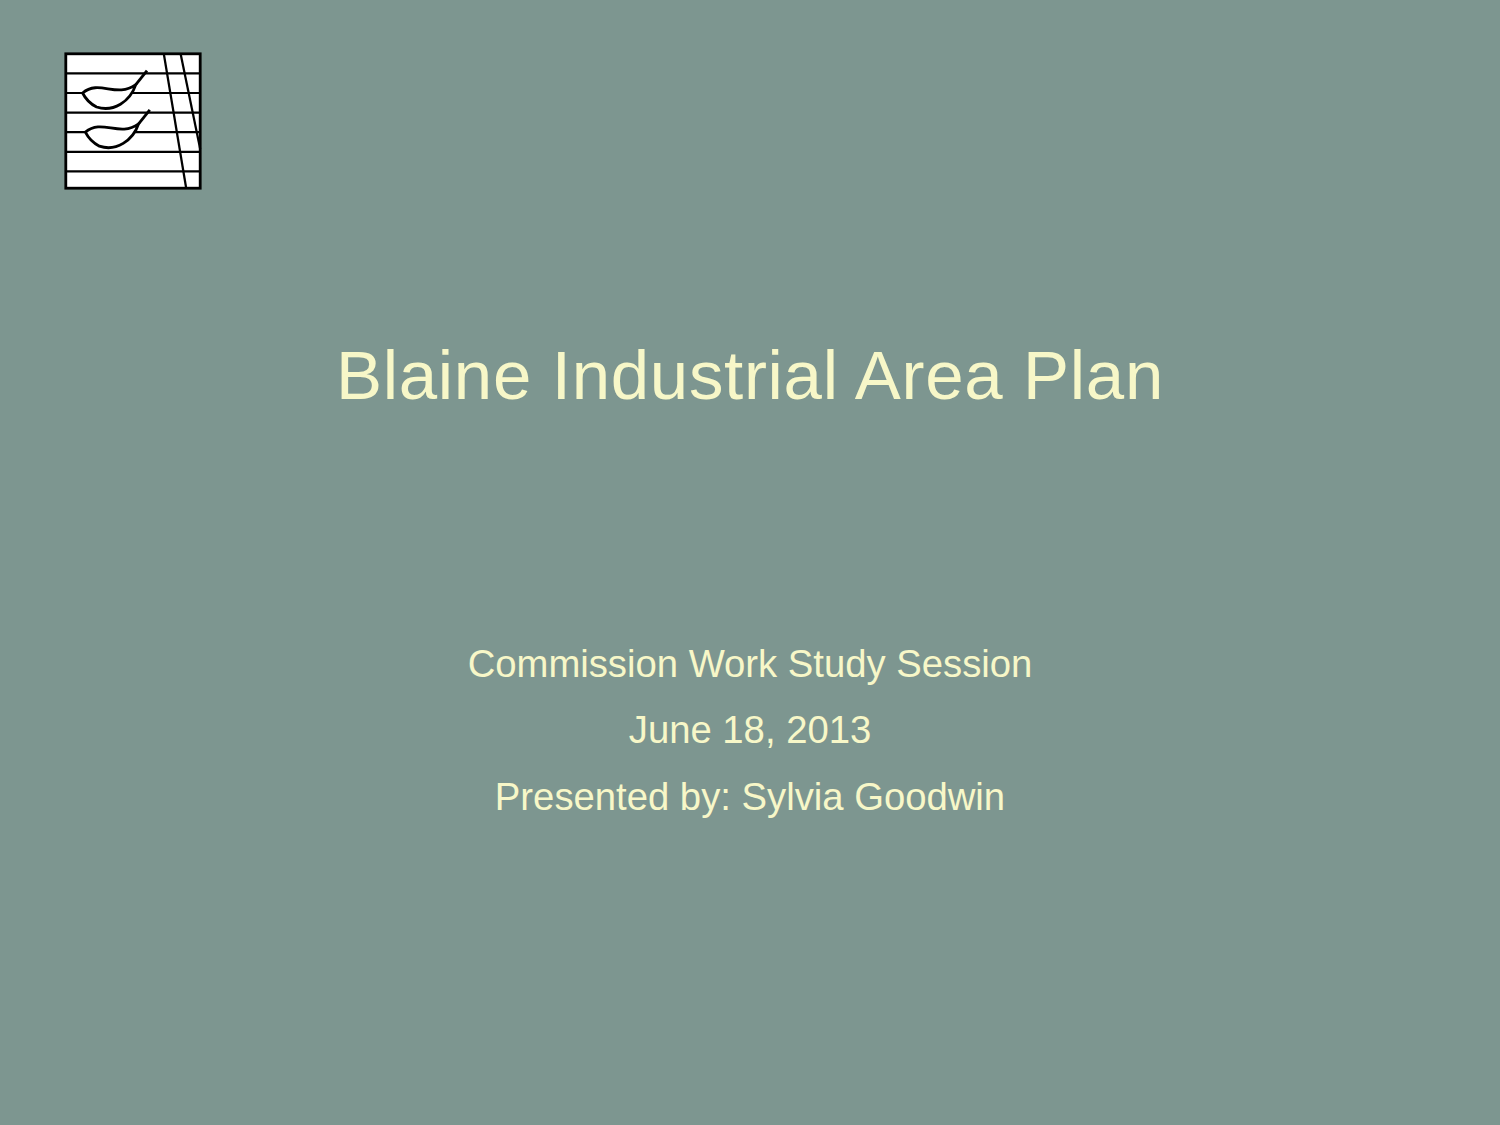Blaine Industrial Area Plan
Commission Work Study Session
June 18, 2013
Presented by: Sylvia Goodwin